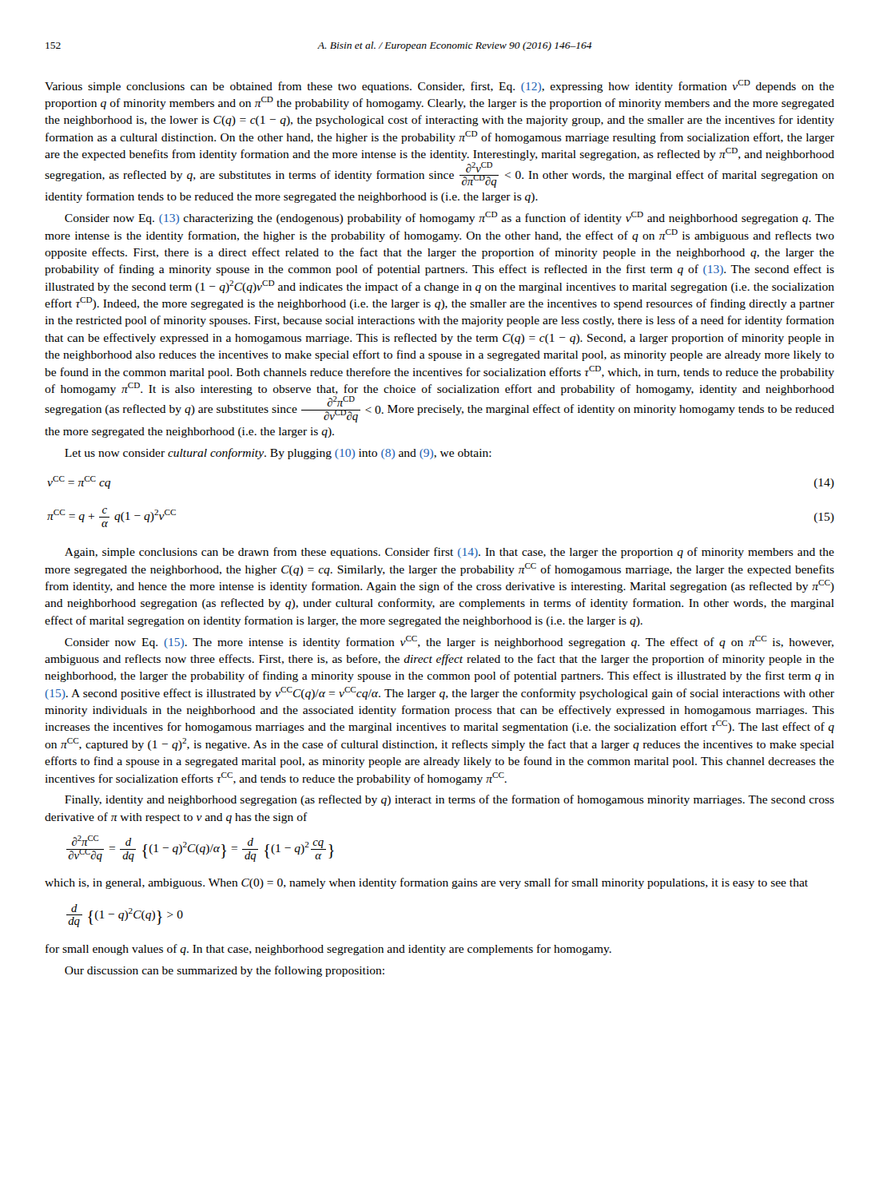152 A. Bisin et al. / European Economic Review 90 (2016) 146–164
Various simple conclusions can be obtained from these two equations. Consider, first, Eq. (12), expressing how identity formation νCD depends on the proportion q of minority members and on πCD the probability of homogamy. Clearly, the larger is the proportion of minority members and the more segregated the neighborhood is, the lower is C(q) = c(1 − q), the psychological cost of interacting with the majority group, and the smaller are the incentives for identity formation as a cultural distinction. On the other hand, the higher is the probability πCD of homogamous marriage resulting from socialization effort, the larger are the expected benefits from identity formation and the more intense is the identity. Interestingly, marital segregation, as reflected by πCD, and neighborhood segregation, as reflected by q, are substitutes in terms of identity formation since ∂2νCD∂πCD∂q < 0. In other words, the marginal effect of marital segregation on identity formation tends to be reduced the more segregated the neighborhood is (i.e. the larger is q).
Consider now Eq. (13) characterizing the (endogenous) probability of homogamy πCD as a function of identity νCD and neighborhood segregation q. The more intense is the identity formation, the higher is the probability of homogamy. On the other hand, the effect of q on πCD is ambiguous and reflects two opposite effects. First, there is a direct effect related to the fact that the larger the proportion of minority people in the neighborhood q, the larger the probability of finding a minority spouse in the common pool of potential partners. This effect is reflected in the first term q of (13). The second effect is illustrated by the second term (1 − q)2C(q)νCD and indicates the impact of a change in q on the marginal incentives to marital segregation (i.e. the socialization effort τCD). Indeed, the more segregated is the neighborhood (i.e. the larger is q), the smaller are the incentives to spend resources of finding directly a partner in the restricted pool of minority spouses. First, because social interactions with the majority people are less costly, there is less of a need for identity formation that can be effectively expressed in a homogamous marriage. This is reflected by the term C(q) = c(1 − q). Second, a larger proportion of minority people in the neighborhood also reduces the incentives to make special effort to find a spouse in a segregated marital pool, as minority people are already more likely to be found in the common marital pool. Both channels reduce therefore the incentives for socialization efforts τCD, which, in turn, tends to reduce the probability of homogamy πCD. It is also interesting to observe that, for the choice of socialization effort and probability of homogamy, identity and neighborhood segregation (as reflected by q) are substitutes since ∂2πCD∂νCD∂q < 0. More precisely, the marginal effect of identity on minority homogamy tends to be reduced the more segregated the neighborhood (i.e. the larger is q).
Let us now consider cultural conformity. By plugging (10) into (8) and (9), we obtain:
νCC = πCC cq
(14)
πCC = q + cα q(1 − q)2νCC
(15)
Again, simple conclusions can be drawn from these equations. Consider first (14). In that case, the larger the proportion q of minority members and the more segregated the neighborhood, the higher C(q) = cq. Similarly, the larger the probability πCC of homogamous marriage, the larger the expected benefits from identity, and hence the more intense is identity formation. Again the sign of the cross derivative is interesting. Marital segregation (as reflected by πCC) and neighborhood segregation (as reflected by q), under cultural conformity, are complements in terms of identity formation. In other words, the marginal effect of marital segregation on identity formation is larger, the more segregated the neighborhood is (i.e. the larger is q).
Consider now Eq. (15). The more intense is identity formation vCC, the larger is neighborhood segregation q. The effect of q on πCC is, however, ambiguous and reflects now three effects. First, there is, as before, the direct effect related to the fact that the larger the proportion of minority people in the neighborhood, the larger the probability of finding a minority spouse in the common pool of potential partners. This effect is illustrated by the first term q in (15). A second positive effect is illustrated by νCCC(q)/α = νCCcq/α. The larger q, the larger the conformity psychological gain of social interactions with other minority individuals in the neighborhood and the associated identity formation process that can be effectively expressed in homogamous marriages. This increases the incentives for homogamous marriages and the marginal incentives to marital segmentation (i.e. the socialization effort τCC). The last effect of q on πCC, captured by (1 − q)2, is negative. As in the case of cultural distinction, it reflects simply the fact that a larger q reduces the incentives to make special efforts to find a spouse in a segregated marital pool, as minority people are already likely to be found in the common marital pool. This channel decreases the incentives for socialization efforts τCC, and tends to reduce the probability of homogamy πCC.
Finally, identity and neighborhood segregation (as reflected by q) interact in terms of the formation of homogamous minority marriages. The second cross derivative of π with respect to ν and q has the sign of
∂2πCC∂vCC∂q = ddq {(1 − q)2C(q)/α} = ddq {(1 − q)2cq α}
which is, in general, ambiguous. When C(0) = 0, namely when identity formation gains are very small for small minority populations, it is easy to see that
ddq {(1 − q)2C(q)} > 0
for small enough values of q. In that case, neighborhood segregation and identity are complements for homogamy.
Our discussion can be summarized by the following proposition: